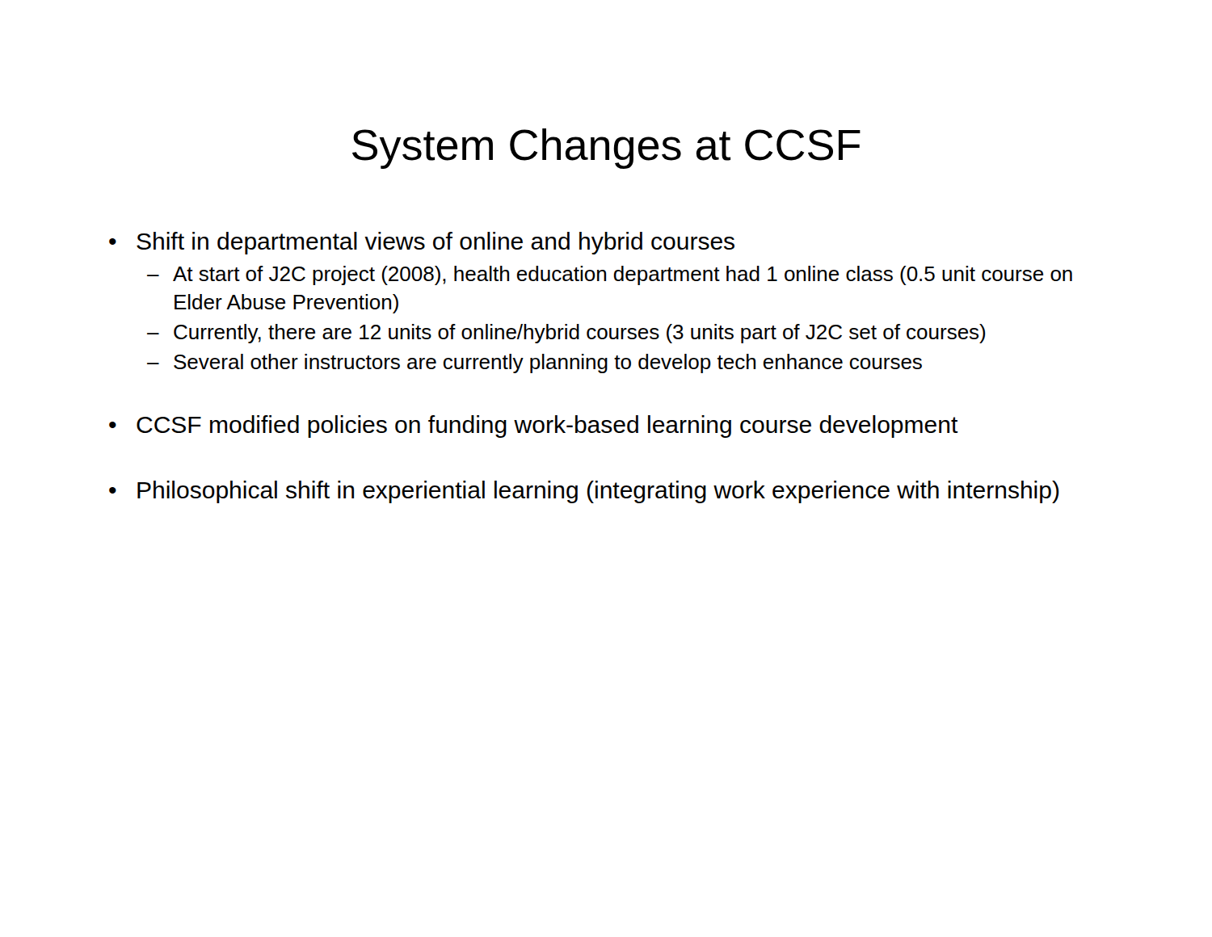System Changes at CCSF
Shift in departmental views of online and hybrid courses
At start of J2C project (2008), health education department had 1 online class (0.5 unit course on Elder Abuse Prevention)
Currently, there are 12 units of online/hybrid courses (3 units part of J2C set of courses)
Several other instructors are currently planning to develop tech enhance courses
CCSF modified policies on funding work-based learning course development
Philosophical shift in experiential learning (integrating work experience with internship)